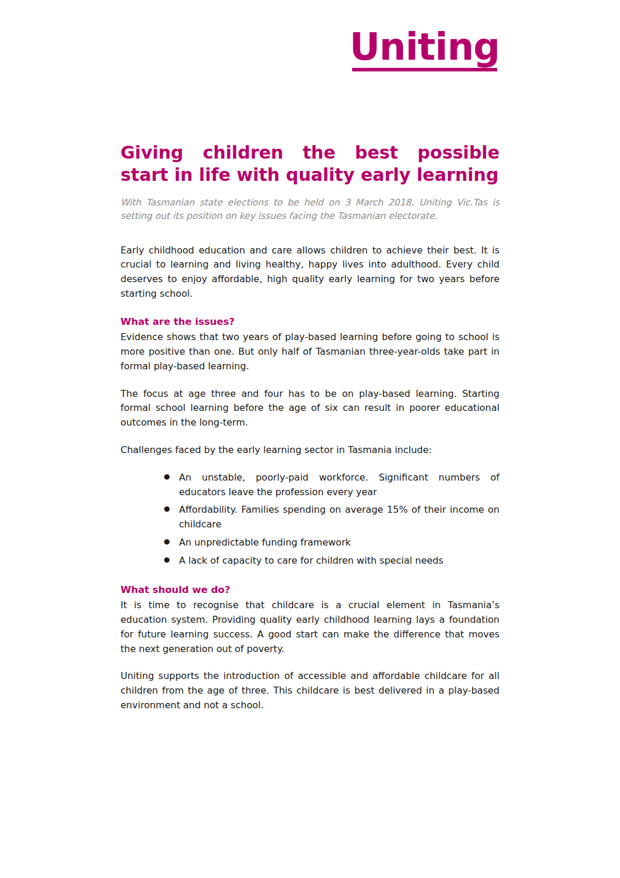Uniting
Giving children the best possible start in life with quality early learning
With Tasmanian state elections to be held on 3 March 2018, Uniting Vic.Tas is setting out its position on key issues facing the Tasmanian electorate.
Early childhood education and care allows children to achieve their best. It is crucial to learning and living healthy, happy lives into adulthood. Every child deserves to enjoy affordable, high quality early learning for two years before starting school.
What are the issues?
Evidence shows that two years of play-based learning before going to school is more positive than one. But only half of Tasmanian three-year-olds take part in formal play-based learning.
The focus at age three and four has to be on play-based learning. Starting formal school learning before the age of six can result in poorer educational outcomes in the long-term.
Challenges faced by the early learning sector in Tasmania include:
An unstable, poorly-paid workforce. Significant numbers of educators leave the profession every year
Affordability. Families spending on average 15% of their income on childcare
An unpredictable funding framework
A lack of capacity to care for children with special needs
What should we do?
It is time to recognise that childcare is a crucial element in Tasmania’s education system. Providing quality early childhood learning lays a foundation for future learning success. A good start can make the difference that moves the next generation out of poverty.
Uniting supports the introduction of accessible and affordable childcare for all children from the age of three. This childcare is best delivered in a play-based environment and not a school.